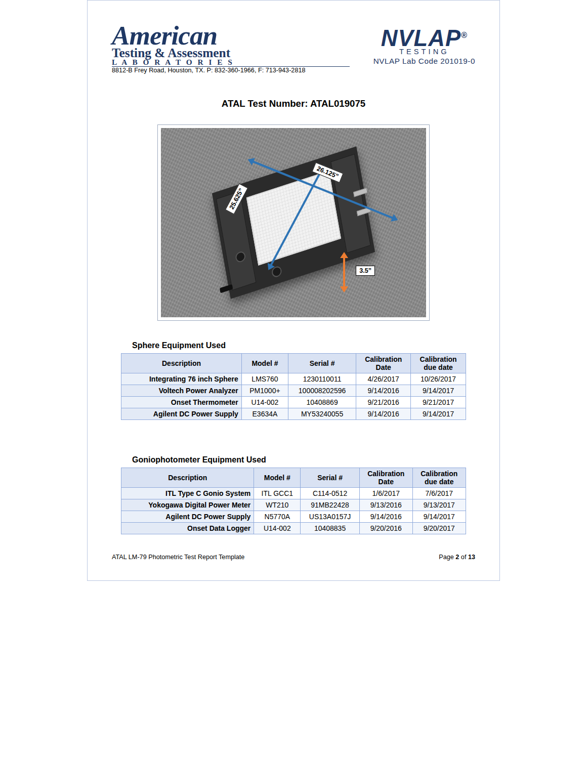American
Testing & Assessment
L A B O R A T O R I E S
8812-B Frey Road, Houston, TX. P: 832-360-1966, F: 713-943-2818
NVLAP®
TESTING
NVLAP Lab Code 201019-0
ATAL Test Number: ATAL019075
26.125”
25.625”
3.5”
Sphere Equipment Used
| Description | Model # | Serial # | Calibration Date | Calibration due date |
| --- | --- | --- | --- | --- |
| Integrating 76 inch Sphere | LMS760 | 1230110011 | 4/26/2017 | 10/26/2017 |
| Voltech Power Analyzer | PM1000+ | 100008202596 | 9/14/2016 | 9/14/2017 |
| Onset Thermometer | U14-002 | 10408869 | 9/21/2016 | 9/21/2017 |
| Agilent DC Power Supply | E3634A | MY53240055 | 9/14/2016 | 9/14/2017 |
Goniophotometer Equipment Used
| Description | Model # | Serial # | Calibration Date | Calibration due date |
| --- | --- | --- | --- | --- |
| ITL Type C Gonio System | ITL GCC1 | C114-0512 | 1/6/2017 | 7/6/2017 |
| Yokogawa Digital Power Meter | WT210 | 91MB22428 | 9/13/2016 | 9/13/2017 |
| Agilent DC Power Supply | N5770A | US13A0157J | 9/14/2016 | 9/14/2017 |
| Onset Data Logger | U14-002 | 10408835 | 9/20/2016 | 9/20/2017 |
ATAL LM-79 Photometric Test Report Template
Page 2 of 13